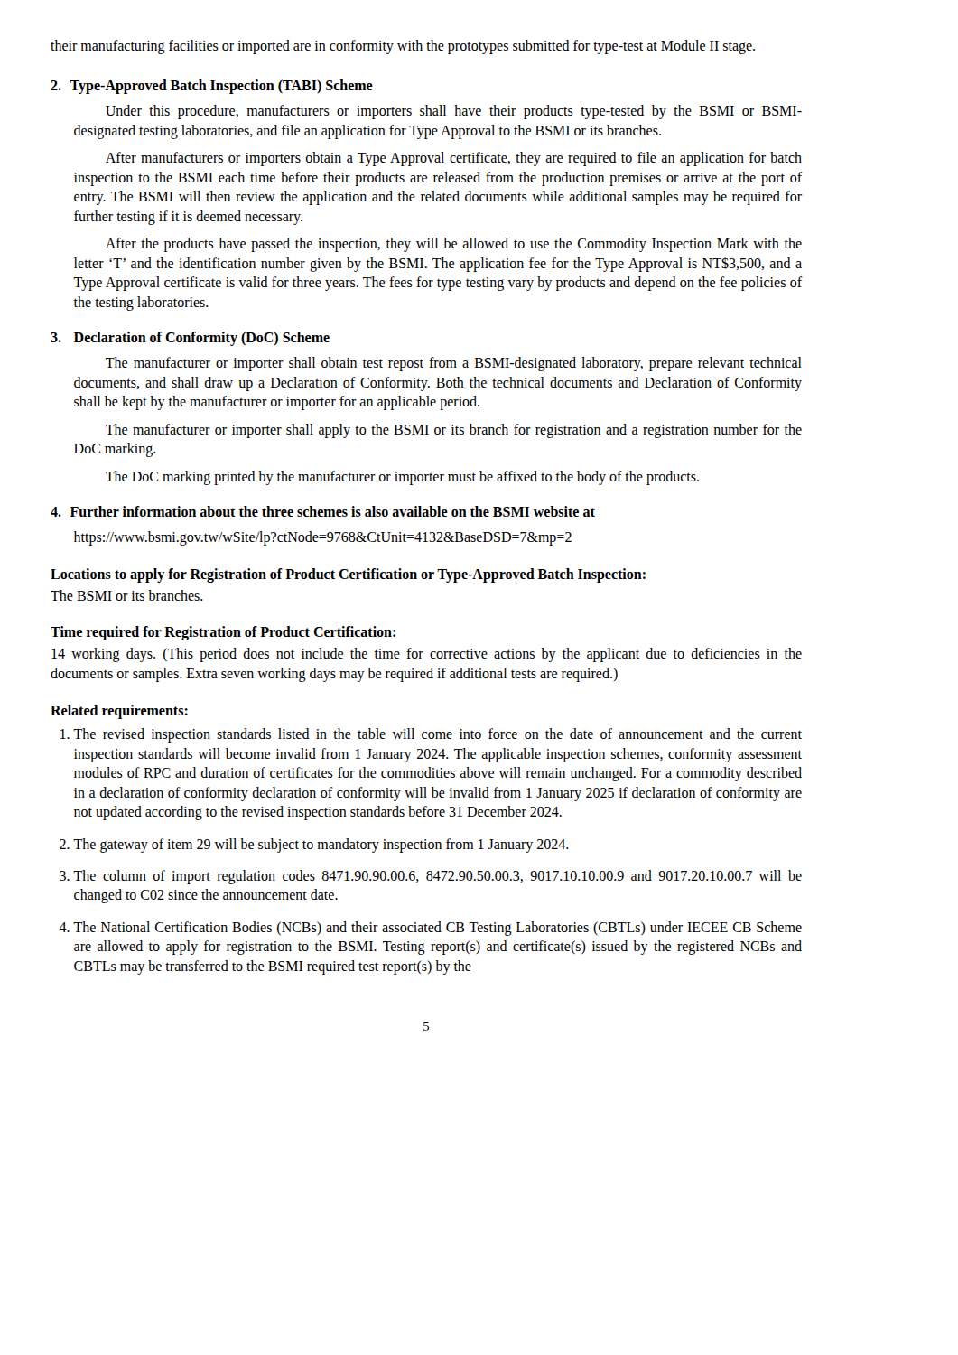their manufacturing facilities or imported are in conformity with the prototypes submitted for type-test at Module II stage.
2. Type-Approved Batch Inspection (TABI) Scheme
Under this procedure, manufacturers or importers shall have their products type-tested by the BSMI or BSMI-designated testing laboratories, and file an application for Type Approval to the BSMI or its branches.
After manufacturers or importers obtain a Type Approval certificate, they are required to file an application for batch inspection to the BSMI each time before their products are released from the production premises or arrive at the port of entry. The BSMI will then review the application and the related documents while additional samples may be required for further testing if it is deemed necessary.
After the products have passed the inspection, they will be allowed to use the Commodity Inspection Mark with the letter ‘T’ and the identification number given by the BSMI. The application fee for the Type Approval is NT$3,500, and a Type Approval certificate is valid for three years. The fees for type testing vary by products and depend on the fee policies of the testing laboratories.
3. Declaration of Conformity (DoC) Scheme
The manufacturer or importer shall obtain test repost from a BSMI-designated laboratory, prepare relevant technical documents, and shall draw up a Declaration of Conformity. Both the technical documents and Declaration of Conformity shall be kept by the manufacturer or importer for an applicable period.
The manufacturer or importer shall apply to the BSMI or its branch for registration and a registration number for the DoC marking.
The DoC marking printed by the manufacturer or importer must be affixed to the body of the products.
4. Further information about the three schemes is also available on the BSMI website at
https://www.bsmi.gov.tw/wSite/lp?ctNode=9768&CtUnit=4132&BaseDSD=7&mp=2
Locations to apply for Registration of Product Certification or Type-Approved Batch Inspection:
The BSMI or its branches.
Time required for Registration of Product Certification:
14 working days. (This period does not include the time for corrective actions by the applicant due to deficiencies in the documents or samples. Extra seven working days may be required if additional tests are required.)
Related requirements:
The revised inspection standards listed in the table will come into force on the date of announcement and the current inspection standards will become invalid from 1 January 2024. The applicable inspection schemes, conformity assessment modules of RPC and duration of certificates for the commodities above will remain unchanged. For a commodity described in a declaration of conformity declaration of conformity will be invalid from 1 January 2025 if declaration of conformity are not updated according to the revised inspection standards before 31 December 2024.
The gateway of item 29 will be subject to mandatory inspection from 1 January 2024.
The column of import regulation codes 8471.90.90.00.6, 8472.90.50.00.3, 9017.10.10.00.9 and 9017.20.10.00.7 will be changed to C02 since the announcement date.
The National Certification Bodies (NCBs) and their associated CB Testing Laboratories (CBTLs) under IECEE CB Scheme are allowed to apply for registration to the BSMI. Testing report(s) and certificate(s) issued by the registered NCBs and CBTLs may be transferred to the BSMI required test report(s) by the
5